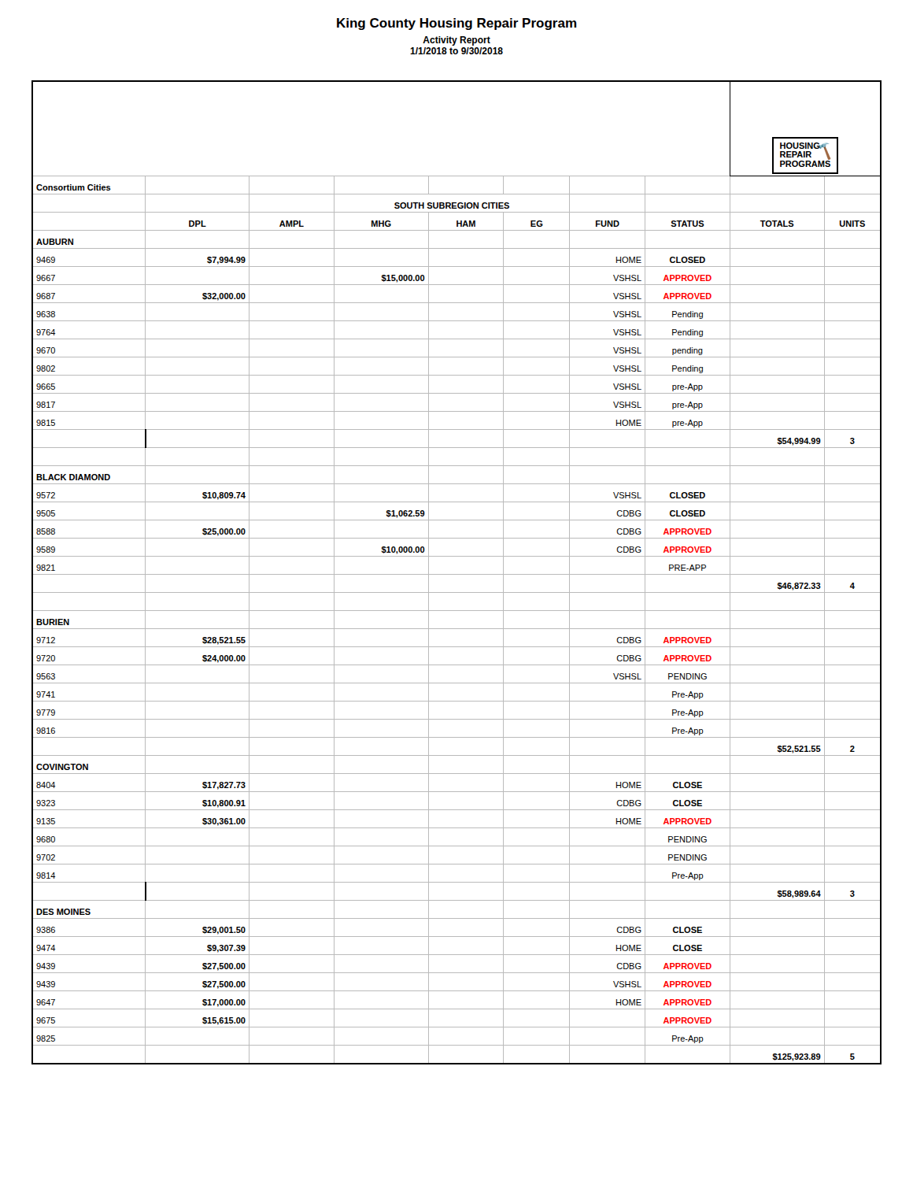King County Housing Repair Program
Activity Report
1/1/2018 to 9/30/2018
| | 🔨 HOUSING REPAIR PROGRAMS |
| Consortium Cities | | | | | | | | | |
| | | | SOUTH SUBREGION CITIES | | | | |
| | DPL | AMPL | MHG | HAM | EG | FUND | STATUS | TOTALS | UNITS |
| AUBURN | | | | | | | | | |
| 9469 | $7,994.99 | | | | | HOME | CLOSED | | |
| 9667 | | | $15,000.00 | | | VSHSL | APPROVED | | |
| 9687 | $32,000.00 | | | | | VSHSL | APPROVED | | |
| 9638 | | | | | | VSHSL | Pending | | |
| 9764 | | | | | | VSHSL | Pending | | |
| 9670 | | | | | | VSHSL | pending | | |
| 9802 | | | | | | VSHSL | Pending | | |
| 9665 | | | | | | VSHSL | pre-App | | |
| 9817 | | | | | | VSHSL | pre-App | | |
| 9815 | | | | | | HOME | pre-App | | |
| | | | | | | | | $54,994.99 | 3 |
| BLACK DIAMOND | | | | | | | | | |
| 9572 | $10,809.74 | | | | | VSHSL | CLOSED | | |
| 9505 | | | $1,062.59 | | | CDBG | CLOSED | | |
| 8588 | $25,000.00 | | | | | CDBG | APPROVED | | |
| 9589 | | | $10,000.00 | | | CDBG | APPROVED | | |
| 9821 | | | | | | | PRE-APP | | |
| | | | | | | | | $46,872.33 | 4 |
| BURIEN | | | | | | | | | |
| 9712 | $28,521.55 | | | | | CDBG | APPROVED | | |
| 9720 | $24,000.00 | | | | | CDBG | APPROVED | | |
| 9563 | | | | | | VSHSL | PENDING | | |
| 9741 | | | | | | | Pre-App | | |
| 9779 | | | | | | | Pre-App | | |
| 9816 | | | | | | | Pre-App | | |
| | | | | | | | | $52,521.55 | 2 |
| COVINGTON | | | | | | | | | |
| 8404 | $17,827.73 | | | | | HOME | CLOSE | | |
| 9323 | $10,800.91 | | | | | CDBG | CLOSE | | |
| 9135 | $30,361.00 | | | | | HOME | APPROVED | | |
| 9680 | | | | | | | PENDING | | |
| 9702 | | | | | | | PENDING | | |
| 9814 | | | | | | | Pre-App | | |
| | | | | | | | | $58,989.64 | 3 |
| DES MOINES | | | | | | | | | |
| 9386 | $29,001.50 | | | | | CDBG | CLOSE | | |
| 9474 | $9,307.39 | | | | | HOME | CLOSE | | |
| 9439 | $27,500.00 | | | | | CDBG | APPROVED | | |
| 9439 | $27,500.00 | | | | | VSHSL | APPROVED | | |
| 9647 | $17,000.00 | | | | | HOME | APPROVED | | |
| 9675 | $15,615.00 | | | | | | APPROVED | | |
| 9825 | | | | | | | Pre-App | | |
| | | | | | | | | $125,923.89 | 5 |